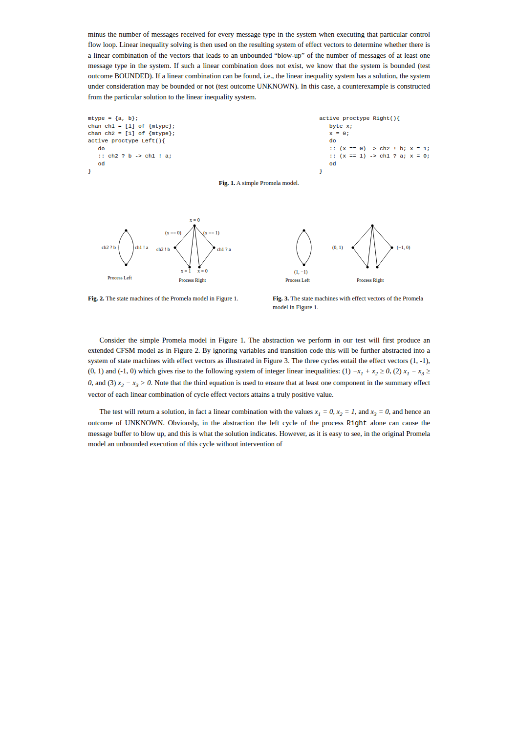minus the number of messages received for every message type in the system when executing that particular control flow loop. Linear inequality solving is then used on the resulting system of effect vectors to determine whether there is a linear combination of the vectors that leads to an unbounded “blow-up” of the number of messages of at least one message type in the system. If such a linear combination does not exist, we know that the system is bounded (test outcome BOUNDED). If a linear combination can be found, i.e., the linear inequality system has a solution, the system under consideration may be bounded or not (test outcome UNKNOWN). In this case, a counterexample is constructed from the particular solution to the linear inequality system.
mtype = {a, b}; chan ch1 = [1] of {mtype}; chan ch2 = [1] of {mtype}; active proctype Left(){ do :: ch2 ? b -> ch1 ! a; od }
active proctype Right(){ byte x; x = 0; do :: (x == 0) -> ch2 ! b; x = 1; :: (x == 1) -> ch1 ? a; x = 0; od }
Fig. 1. A simple Promela model.
ch2 ? b ch1 ! a Process Left x = 0 (x == 0) (x == 1) ch2 ! b ch1 ? a x = 1 x = 0 Process Right
(1, −1) Process Left (0, 1) (−1, 0) Process Right
Fig. 2. The state machines of the Promela model in Figure 1.
Fig. 3. The state machines with effect vectors of the Promela model in Figure 1.
Consider the simple Promela model in Figure 1. The abstraction we perform in our test will first produce an extended CFSM model as in Figure 2. By ignoring variables and transition code this will be further abstracted into a system of state machines with effect vectors as illustrated in Figure 3. The three cycles entail the effect vectors (1, -1), (0, 1) and (-1, 0) which gives rise to the following system of integer linear inequalities: (1) −x1 + x2 ≥ 0, (2) x1 − x3 ≥ 0, and (3) x2 − x3 > 0. Note that the third equation is used to ensure that at least one component in the summary effect vector of each linear combination of cycle effect vectors attains a truly positive value.
The test will return a solution, in fact a linear combination with the values x1 = 0, x2 = 1, and x3 = 0, and hence an outcome of UNKNOWN. Obviously, in the abstraction the left cycle of the process Right alone can cause the message buffer to blow up, and this is what the solution indicates. However, as it is easy to see, in the original Promela model an unbounded execution of this cycle without intervention of